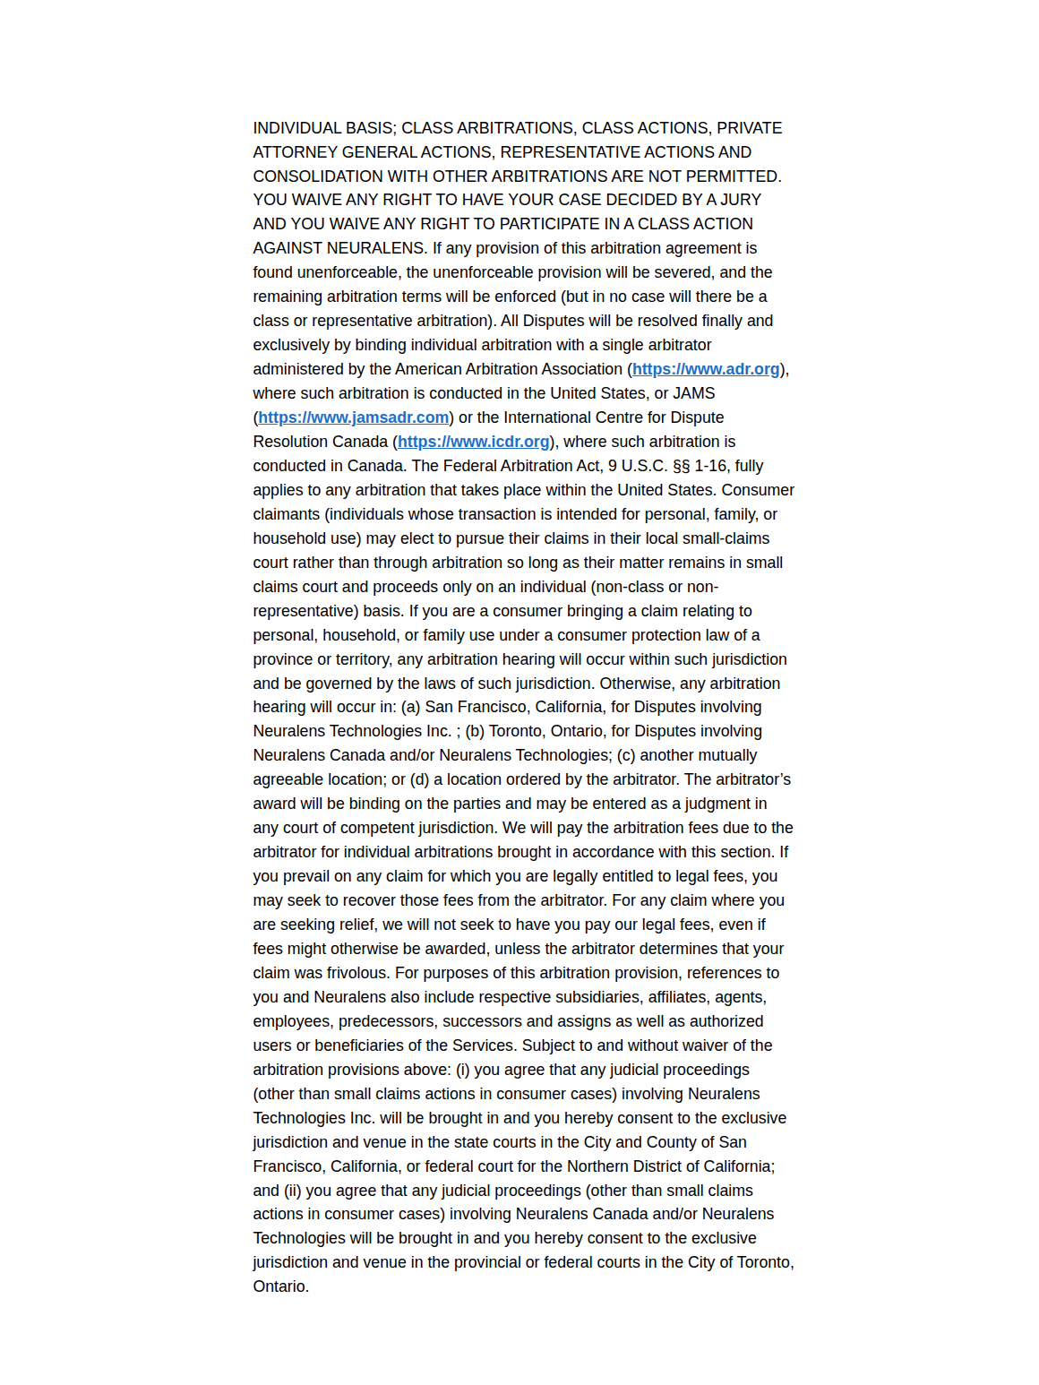INDIVIDUAL BASIS; CLASS ARBITRATIONS, CLASS ACTIONS, PRIVATE ATTORNEY GENERAL ACTIONS, REPRESENTATIVE ACTIONS AND CONSOLIDATION WITH OTHER ARBITRATIONS ARE NOT PERMITTED. YOU WAIVE ANY RIGHT TO HAVE YOUR CASE DECIDED BY A JURY AND YOU WAIVE ANY RIGHT TO PARTICIPATE IN A CLASS ACTION AGAINST NEURALENS. If any provision of this arbitration agreement is found unenforceable, the unenforceable provision will be severed, and the remaining arbitration terms will be enforced (but in no case will there be a class or representative arbitration). All Disputes will be resolved finally and exclusively by binding individual arbitration with a single arbitrator administered by the American Arbitration Association (https://www.adr.org), where such arbitration is conducted in the United States, or JAMS (https://www.jamsadr.com) or the International Centre for Dispute Resolution Canada (https://www.icdr.org), where such arbitration is conducted in Canada. The Federal Arbitration Act, 9 U.S.C. §§ 1-16, fully applies to any arbitration that takes place within the United States. Consumer claimants (individuals whose transaction is intended for personal, family, or household use) may elect to pursue their claims in their local small-claims court rather than through arbitration so long as their matter remains in small claims court and proceeds only on an individual (non-class or non-representative) basis. If you are a consumer bringing a claim relating to personal, household, or family use under a consumer protection law of a province or territory, any arbitration hearing will occur within such jurisdiction and be governed by the laws of such jurisdiction. Otherwise, any arbitration hearing will occur in: (a) San Francisco, California, for Disputes involving Neuralens Technologies Inc. ; (b) Toronto, Ontario, for Disputes involving Neuralens Canada and/or Neuralens Technologies; (c) another mutually agreeable location; or (d) a location ordered by the arbitrator. The arbitrator’s award will be binding on the parties and may be entered as a judgment in any court of competent jurisdiction. We will pay the arbitration fees due to the arbitrator for individual arbitrations brought in accordance with this section. If you prevail on any claim for which you are legally entitled to legal fees, you may seek to recover those fees from the arbitrator. For any claim where you are seeking relief, we will not seek to have you pay our legal fees, even if fees might otherwise be awarded, unless the arbitrator determines that your claim was frivolous. For purposes of this arbitration provision, references to you and Neuralens also include respective subsidiaries, affiliates, agents, employees, predecessors, successors and assigns as well as authorized users or beneficiaries of the Services. Subject to and without waiver of the arbitration provisions above: (i) you agree that any judicial proceedings (other than small claims actions in consumer cases) involving Neuralens Technologies Inc. will be brought in and you hereby consent to the exclusive jurisdiction and venue in the state courts in the City and County of San Francisco, California, or federal court for the Northern District of California; and (ii) you agree that any judicial proceedings (other than small claims actions in consumer cases) involving Neuralens Canada and/or Neuralens Technologies will be brought in and you hereby consent to the exclusive jurisdiction and venue in the provincial or federal courts in the City of Toronto, Ontario.